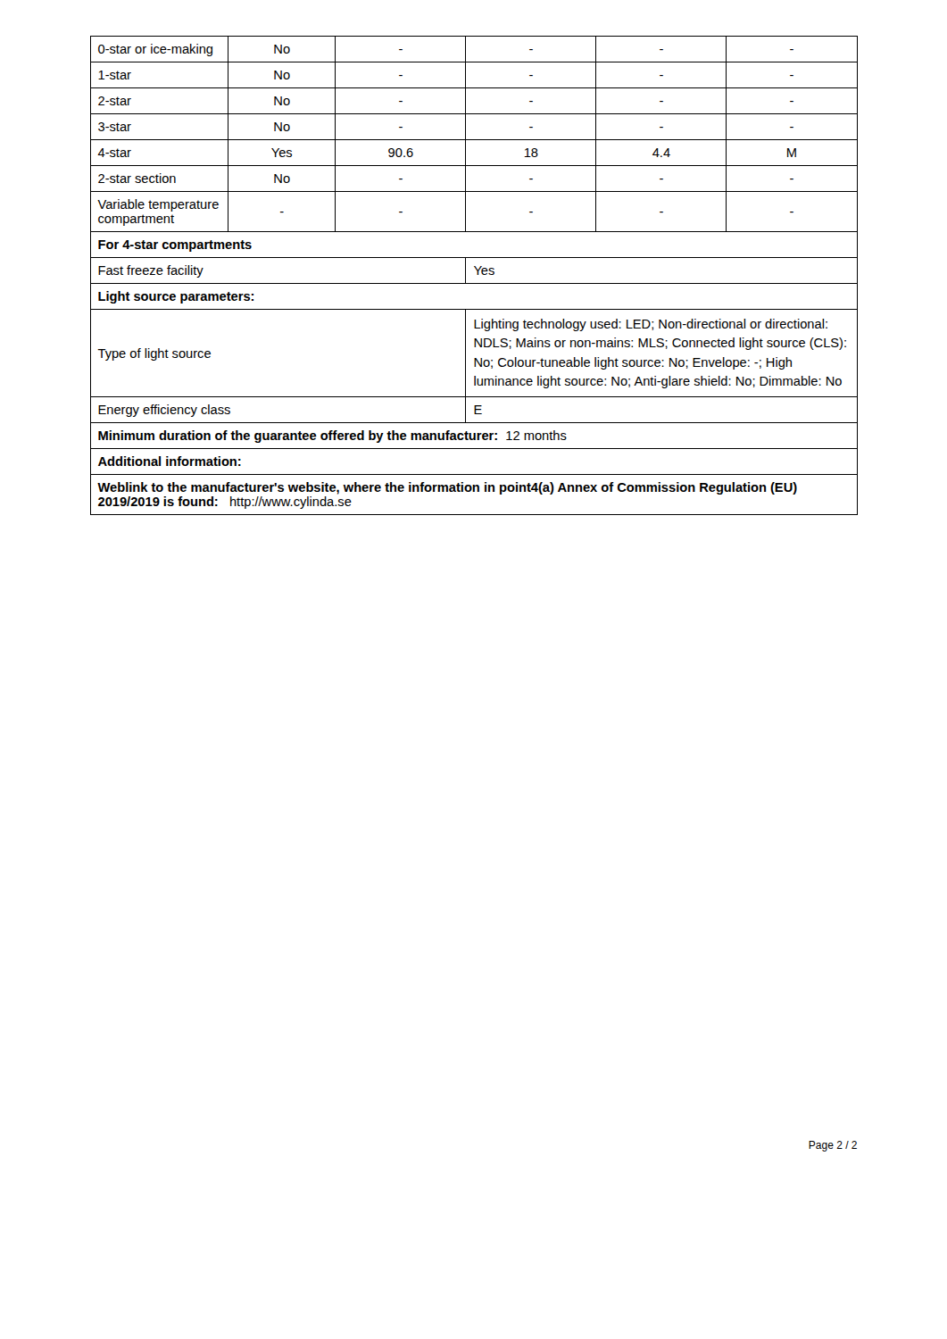| 0-star or ice-making | No | - | - | - | - |
| 1-star | No | - | - | - | - |
| 2-star | No | - | - | - | - |
| 3-star | No | - | - | - | - |
| 4-star | Yes | 90.6 | 18 | 4.4 | M |
| 2-star section | No | - | - | - | - |
| Variable temperature compartment | - | - | - | - | - |
| For 4-star compartments |
| Fast freeze facility | Yes |
| Light source parameters: |
| Type of light source | Lighting technology used: LED; Non-directional or directional: NDLS; Mains or non-mains: MLS; Connected light source (CLS): No; Colour-tuneable light source: No; Envelope: -; High luminance light source: No; Anti-glare shield: No; Dimmable: No |
| Energy efficiency class | E |
| Minimum duration of the guarantee offered by the manufacturer: 12 months |
| Additional information: |
| Weblink to the manufacturer's website, where the information in point4(a) Annex of Commission Regulation (EU) 2019/2019 is found: http://www.cylinda.se |
Page 2 / 2